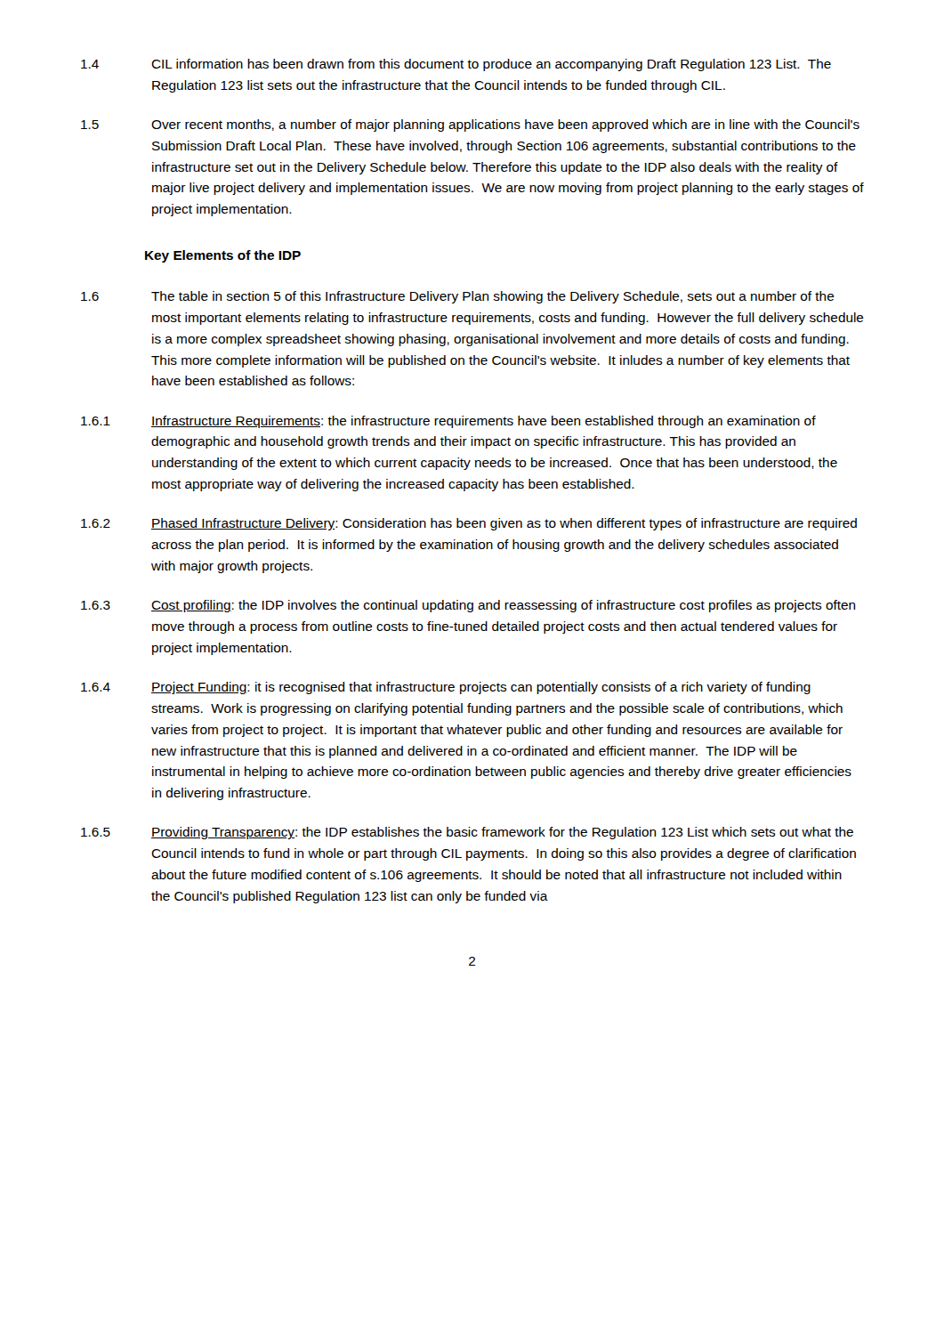1.4
CIL information has been drawn from this document to produce an accompanying Draft Regulation 123 List. The Regulation 123 list sets out the infrastructure that the Council intends to be funded through CIL.
1.5
Over recent months, a number of major planning applications have been approved which are in line with the Council's Submission Draft Local Plan. These have involved, through Section 106 agreements, substantial contributions to the infrastructure set out in the Delivery Schedule below. Therefore this update to the IDP also deals with the reality of major live project delivery and implementation issues. We are now moving from project planning to the early stages of project implementation.
Key Elements of the IDP
1.6
The table in section 5 of this Infrastructure Delivery Plan showing the Delivery Schedule, sets out a number of the most important elements relating to infrastructure requirements, costs and funding. However the full delivery schedule is a more complex spreadsheet showing phasing, organisational involvement and more details of costs and funding. This more complete information will be published on the Council's website. It inludes a number of key elements that have been established as follows:
1.6.1
Infrastructure Requirements: the infrastructure requirements have been established through an examination of demographic and household growth trends and their impact on specific infrastructure. This has provided an understanding of the extent to which current capacity needs to be increased. Once that has been understood, the most appropriate way of delivering the increased capacity has been established.
1.6.2
Phased Infrastructure Delivery: Consideration has been given as to when different types of infrastructure are required across the plan period. It is informed by the examination of housing growth and the delivery schedules associated with major growth projects.
1.6.3
Cost profiling: the IDP involves the continual updating and reassessing of infrastructure cost profiles as projects often move through a process from outline costs to fine-tuned detailed project costs and then actual tendered values for project implementation.
1.6.4
Project Funding: it is recognised that infrastructure projects can potentially consists of a rich variety of funding streams. Work is progressing on clarifying potential funding partners and the possible scale of contributions, which varies from project to project. It is important that whatever public and other funding and resources are available for new infrastructure that this is planned and delivered in a co-ordinated and efficient manner. The IDP will be instrumental in helping to achieve more co-ordination between public agencies and thereby drive greater efficiencies in delivering infrastructure.
1.6.5
Providing Transparency: the IDP establishes the basic framework for the Regulation 123 List which sets out what the Council intends to fund in whole or part through CIL payments. In doing so this also provides a degree of clarification about the future modified content of s.106 agreements. It should be noted that all infrastructure not included within the Council's published Regulation 123 list can only be funded via
2